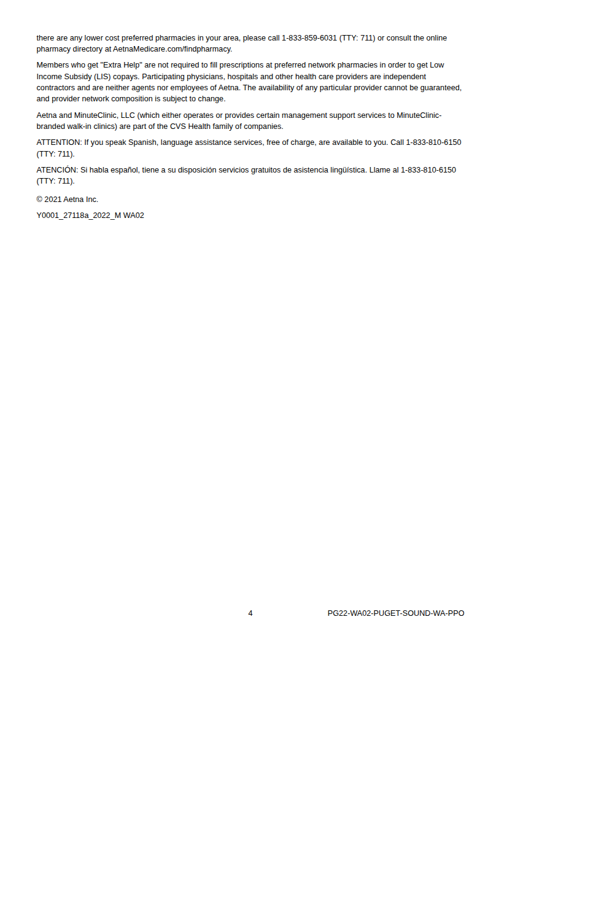there are any lower cost preferred pharmacies in your area, please call 1-833-859-6031 (TTY: 711) or consult the online pharmacy directory at AetnaMedicare.com/findpharmacy.
Members who get "Extra Help" are not required to fill prescriptions at preferred network pharmacies in order to get Low Income Subsidy (LIS) copays. Participating physicians, hospitals and other health care providers are independent contractors and are neither agents nor employees of Aetna. The availability of any particular provider cannot be guaranteed, and provider network composition is subject to change.
Aetna and MinuteClinic, LLC (which either operates or provides certain management support services to MinuteClinic-branded walk-in clinics) are part of the CVS Health family of companies.
ATTENTION: If you speak Spanish, language assistance services, free of charge, are available to you. Call 1-833-810-6150 (TTY: 711).
ATENCIÓN: Si habla español, tiene a su disposición servicios gratuitos de asistencia lingüística. Llame al 1-833-810-6150 (TTY: 711).
© 2021 Aetna Inc.
Y0001_27118a_2022_M WA02
4
PG22-WA02-PUGET-SOUND-WA-PPO